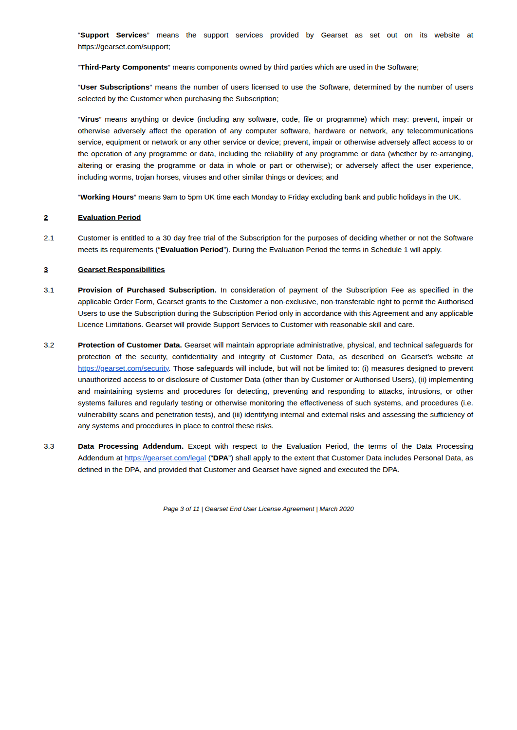“Support Services” means the support services provided by Gearset as set out on its website at https://gearset.com/support;
“Third-Party Components” means components owned by third parties which are used in the Software;
“User Subscriptions” means the number of users licensed to use the Software, determined by the number of users selected by the Customer when purchasing the Subscription;
“Virus” means anything or device (including any software, code, file or programme) which may: prevent, impair or otherwise adversely affect the operation of any computer software, hardware or network, any telecommunications service, equipment or network or any other service or device; prevent, impair or otherwise adversely affect access to or the operation of any programme or data, including the reliability of any programme or data (whether by re-arranging, altering or erasing the programme or data in whole or part or otherwise); or adversely affect the user experience, including worms, trojan horses, viruses and other similar things or devices; and
“Working Hours” means 9am to 5pm UK time each Monday to Friday excluding bank and public holidays in the UK.
2
Evaluation Period
2.1
Customer is entitled to a 30 day free trial of the Subscription for the purposes of deciding whether or not the Software meets its requirements (“Evaluation Period”). During the Evaluation Period the terms in Schedule 1 will apply.
3
Gearset Responsibilities
3.1
Provision of Purchased Subscription. In consideration of payment of the Subscription Fee as specified in the applicable Order Form, Gearset grants to the Customer a non-exclusive, non-transferable right to permit the Authorised Users to use the Subscription during the Subscription Period only in accordance with this Agreement and any applicable Licence Limitations. Gearset will provide Support Services to Customer with reasonable skill and care.
3.2
Protection of Customer Data. Gearset will maintain appropriate administrative, physical, and technical safeguards for protection of the security, confidentiality and integrity of Customer Data, as described on Gearset’s website at https://gearset.com/security. Those safeguards will include, but will not be limited to: (i) measures designed to prevent unauthorized access to or disclosure of Customer Data (other than by Customer or Authorised Users), (ii) implementing and maintaining systems and procedures for detecting, preventing and responding to attacks, intrusions, or other systems failures and regularly testing or otherwise monitoring the effectiveness of such systems, and procedures (i.e. vulnerability scans and penetration tests), and (iii) identifying internal and external risks and assessing the sufficiency of any systems and procedures in place to control these risks.
3.3
Data Processing Addendum. Except with respect to the Evaluation Period, the terms of the Data Processing Addendum at https://gearset.com/legal (“DPA”) shall apply to the extent that Customer Data includes Personal Data, as defined in the DPA, and provided that Customer and Gearset have signed and executed the DPA.
Page 3 of 11 | Gearset End User License Agreement | March 2020